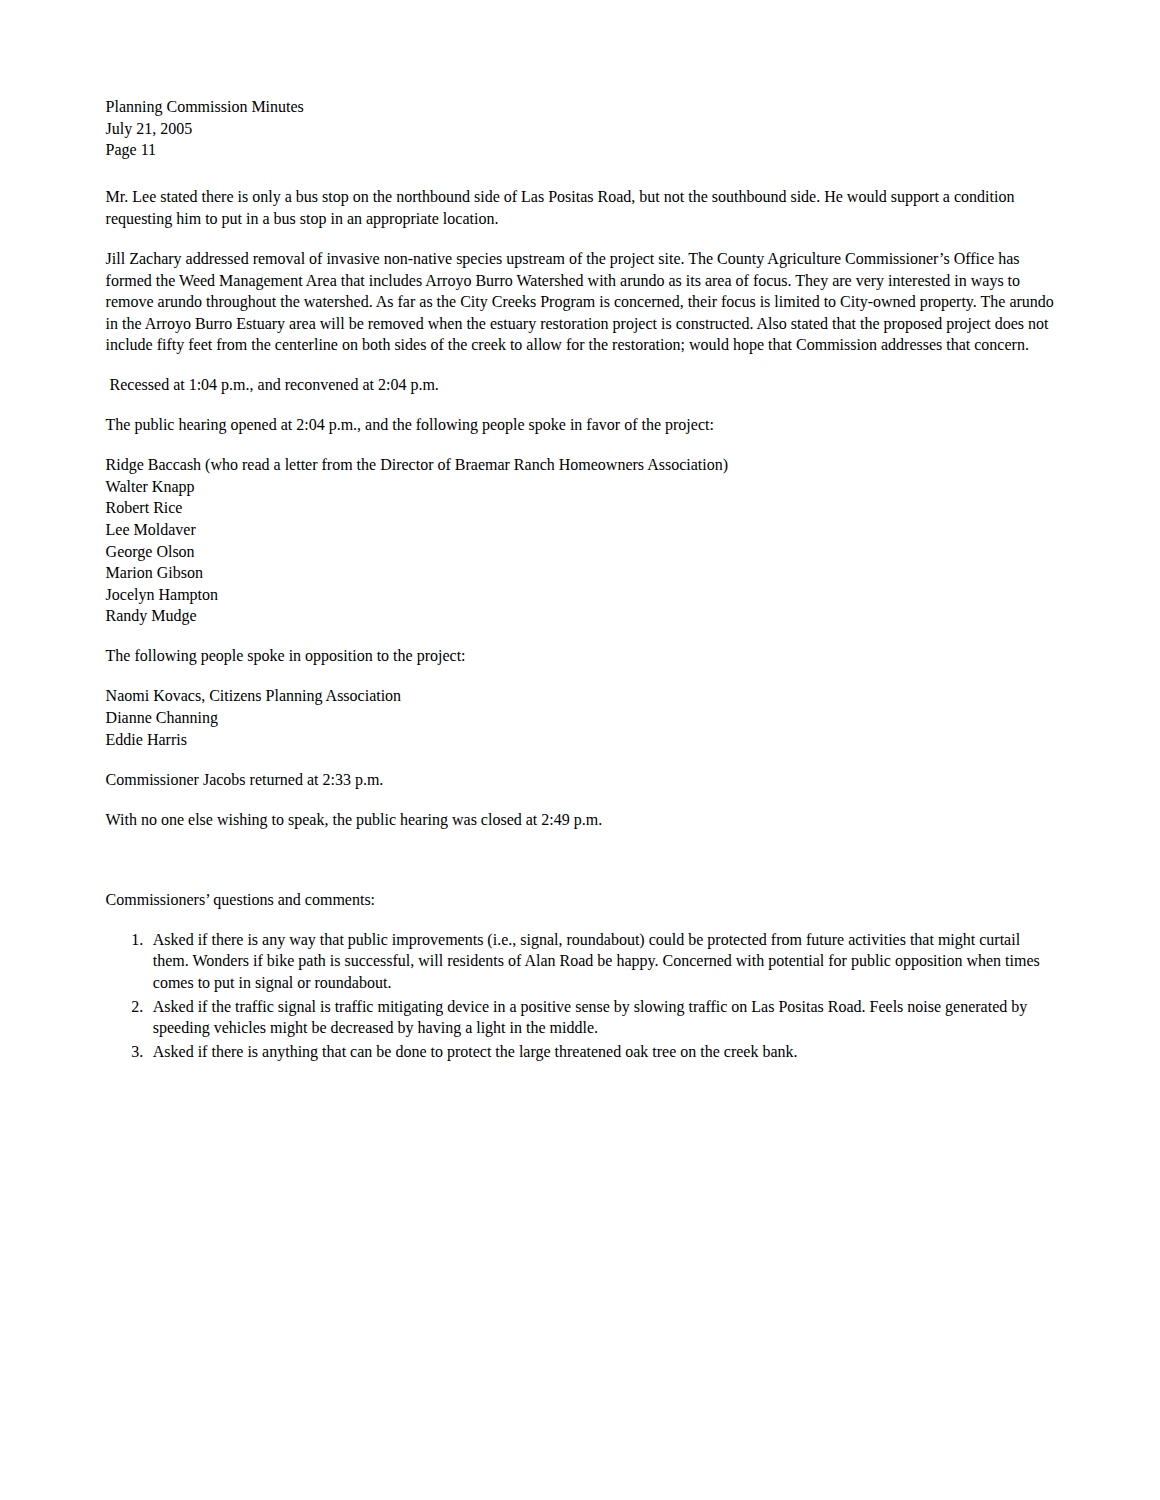Planning Commission Minutes
July 21, 2005
Page 11
Mr. Lee stated there is only a bus stop on the northbound side of Las Positas Road, but not the southbound side. He would support a condition requesting him to put in a bus stop in an appropriate location.
Jill Zachary addressed removal of invasive non-native species upstream of the project site. The County Agriculture Commissioner’s Office has formed the Weed Management Area that includes Arroyo Burro Watershed with arundo as its area of focus. They are very interested in ways to remove arundo throughout the watershed. As far as the City Creeks Program is concerned, their focus is limited to City-owned property. The arundo in the Arroyo Burro Estuary area will be removed when the estuary restoration project is constructed. Also stated that the proposed project does not include fifty feet from the centerline on both sides of the creek to allow for the restoration; would hope that Commission addresses that concern.
Recessed at 1:04 p.m., and reconvened at 2:04 p.m.
The public hearing opened at 2:04 p.m., and the following people spoke in favor of the project:
Ridge Baccash (who read a letter from the Director of Braemar Ranch Homeowners Association)
Walter Knapp
Robert Rice
Lee Moldaver
George Olson
Marion Gibson
Jocelyn Hampton
Randy Mudge
The following people spoke in opposition to the project:
Naomi Kovacs, Citizens Planning Association
Dianne Channing
Eddie Harris
Commissioner Jacobs returned at 2:33 p.m.
With no one else wishing to speak, the public hearing was closed at 2:49 p.m.
Commissioners’ questions and comments:
Asked if there is any way that public improvements (i.e., signal, roundabout) could be protected from future activities that might curtail them. Wonders if bike path is successful, will residents of Alan Road be happy. Concerned with potential for public opposition when times comes to put in signal or roundabout.
Asked if the traffic signal is traffic mitigating device in a positive sense by slowing traffic on Las Positas Road. Feels noise generated by speeding vehicles might be decreased by having a light in the middle.
Asked if there is anything that can be done to protect the large threatened oak tree on the creek bank.